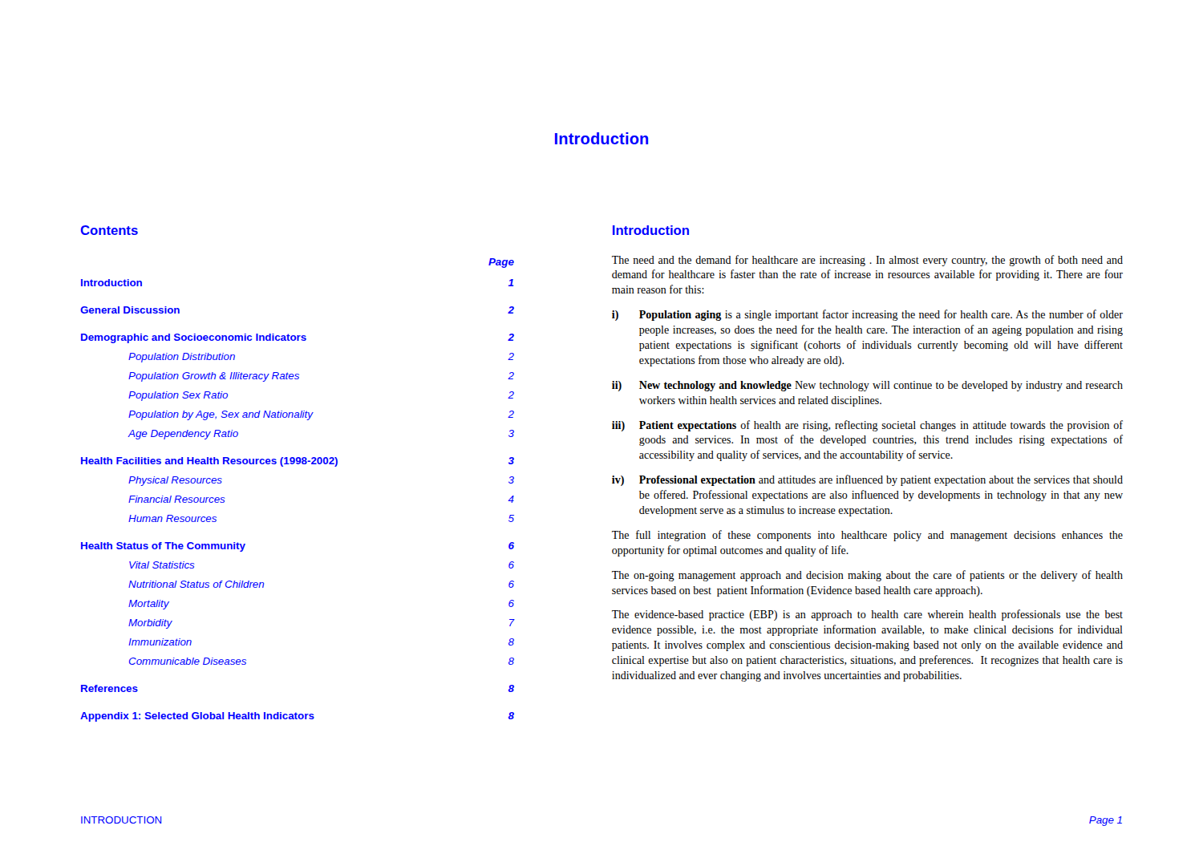Introduction
Contents
Page
| Introduction | 1 |
| General Discussion | 2 |
| Demographic and Socioeconomic Indicators | 2 |
| Population Distribution | 2 |
| Population Growth & Illiteracy Rates | 2 |
| Population Sex Ratio | 2 |
| Population by Age, Sex and Nationality | 2 |
| Age Dependency Ratio | 3 |
| Health Facilities and Health Resources (1998-2002) | 3 |
| Physical Resources | 3 |
| Financial Resources | 4 |
| Human Resources | 5 |
| Health Status of The Community | 6 |
| Vital Statistics | 6 |
| Nutritional Status of Children | 6 |
| Mortality | 6 |
| Morbidity | 7 |
| Immunization | 8 |
| Communicable Diseases | 8 |
| References | 8 |
| Appendix 1: Selected Global Health Indicators | 8 |
Introduction
The need and the demand for healthcare are increasing . In almost every country, the growth of both need and demand for healthcare is faster than the rate of increase in resources available for providing it. There are four main reason for this:
i) Population aging is a single important factor increasing the need for health care. As the number of older people increases, so does the need for the health care. The interaction of an ageing population and rising patient expectations is significant (cohorts of individuals currently becoming old will have different expectations from those who already are old).
ii) New technology and knowledge New technology will continue to be developed by industry and research workers within health services and related disciplines.
iii) Patient expectations of health are rising, reflecting societal changes in attitude towards the provision of goods and services. In most of the developed countries, this trend includes rising expectations of accessibility and quality of services, and the accountability of service.
iv) Professional expectation and attitudes are influenced by patient expectation about the services that should be offered. Professional expectations are also influenced by developments in technology in that any new development serve as a stimulus to increase expectation.
The full integration of these components into healthcare policy and management decisions enhances the opportunity for optimal outcomes and quality of life.
The on-going management approach and decision making about the care of patients or the delivery of health services based on best patient Information (Evidence based health care approach).
The evidence-based practice (EBP) is an approach to health care wherein health professionals use the best evidence possible, i.e. the most appropriate information available, to make clinical decisions for individual patients. It involves complex and conscientious decision-making based not only on the available evidence and clinical expertise but also on patient characteristics, situations, and preferences. It recognizes that health care is individualized and ever changing and involves uncertainties and probabilities.
INTRODUCTION
Page 1